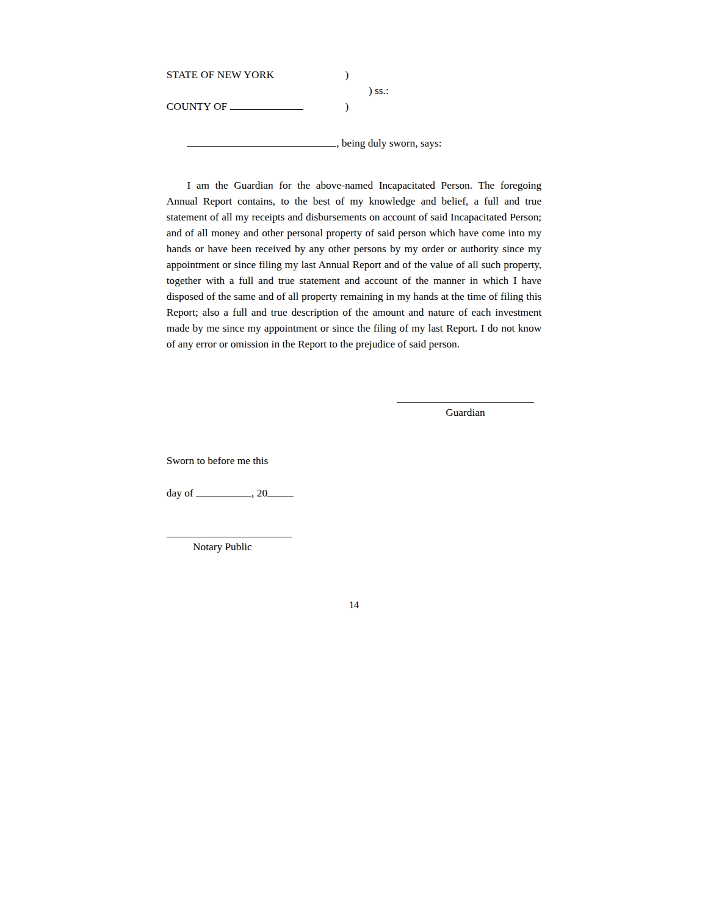STATE OF NEW YORK
)
) ss.:
COUNTY OF
)
, being duly sworn, says:
I am the Guardian for the above-named Incapacitated Person. The foregoing Annual Report contains, to the best of my knowledge and belief, a full and true statement of all my receipts and disbursements on account of said Incapacitated Person; and of all money and other personal property of said person which have come into my hands or have been received by any other persons by my order or authority since my appointment or since filing my last Annual Report and of the value of all such property, together with a full and true statement and account of the manner in which I have disposed of the same and of all property remaining in my hands at the time of filing this Report; also a full and true description of the amount and nature of each investment made by me since my appointment or since the filing of my last Report. I do not know of any error or omission in the Report to the prejudice of said person.
Guardian
Sworn to before me this
day of , 20
Notary Public
14